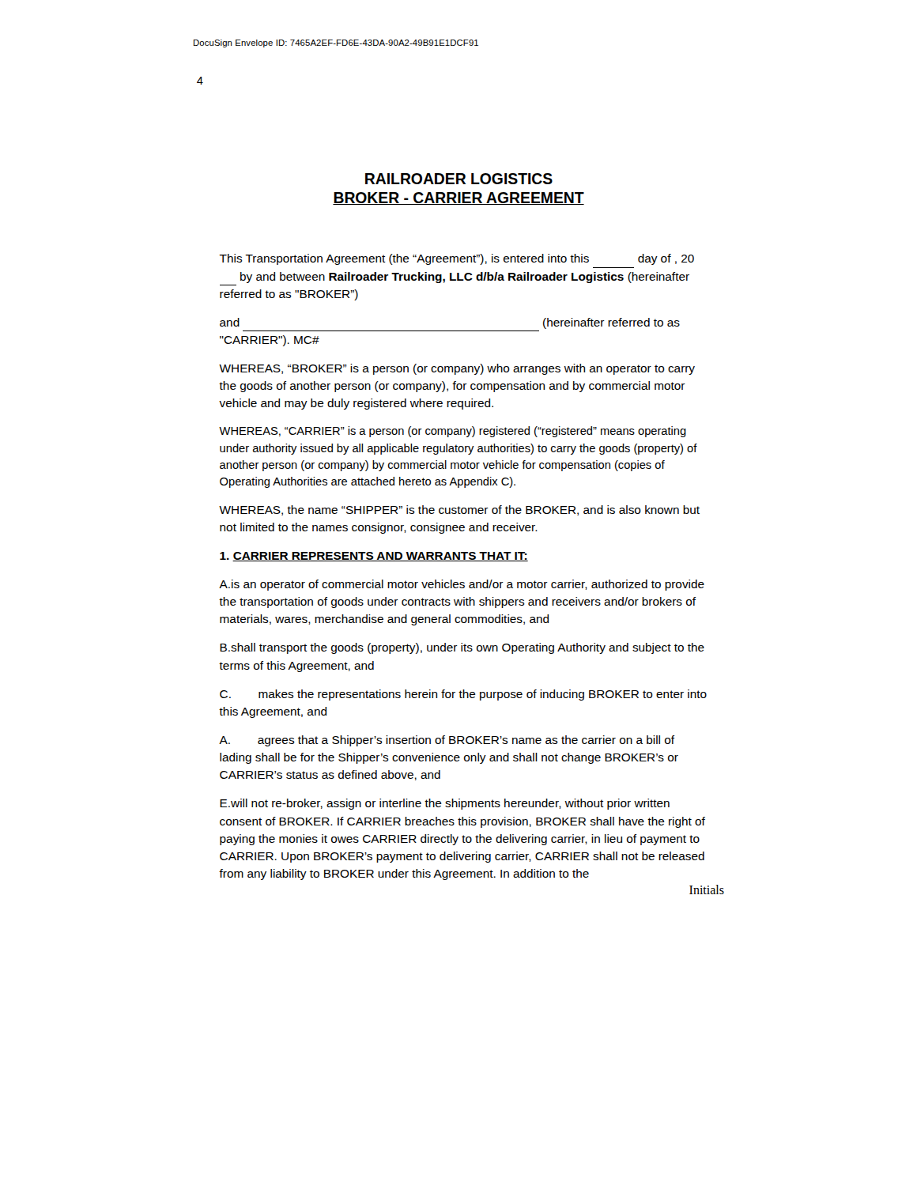DocuSign Envelope ID: 7465A2EF-FD6E-43DA-90A2-49B91E1DCF91
4
RAILROADER LOGISTICS
BROKER - CARRIER AGREEMENT
This Transportation Agreement (the “Agreement”), is entered into this day of , 20 by and between Railroader Trucking, LLC d/b/a Railroader Logistics (hereinafter referred to as "BROKER”)
and (hereinafter referred to as "CARRIER"). MC#
WHEREAS, “BROKER” is a person (or company) who arranges with an operator to carry the goods of another person (or company), for compensation and by commercial motor vehicle and may be duly registered where required.
WHEREAS, “CARRIER” is a person (or company) registered (“registered” means operating under authority issued by all applicable regulatory authorities) to carry the goods (property) of another person (or company) by commercial motor vehicle for compensation (copies of Operating Authorities are attached hereto as Appendix C).
WHEREAS, the name “SHIPPER” is the customer of the BROKER, and is also known but not limited to the names consignor, consignee and receiver.
1. CARRIER REPRESENTS AND WARRANTS THAT IT:
A.is an operator of commercial motor vehicles and/or a motor carrier, authorized to provide the transportation of goods under contracts with shippers and receivers and/or brokers of materials, wares, merchandise and general commodities, and
B.shall transport the goods (property), under its own Operating Authority and subject to the terms of this Agreement, and
C. makes the representations herein for the purpose of inducing BROKER to enter into this Agreement, and
A. agrees that a Shipper’s insertion of BROKER’s name as the carrier on a bill of lading shall be for the Shipper’s convenience only and shall not change BROKER’s or CARRIER’s status as defined above, and
E.will not re-broker, assign or interline the shipments hereunder, without prior written consent of BROKER. If CARRIER breaches this provision, BROKER shall have the right of paying the monies it owes CARRIER directly to the delivering carrier, in lieu of payment to CARRIER. Upon BROKER’s payment to delivering carrier, CARRIER shall not be released from any liability to BROKER under this Agreement. In addition to the
Initials